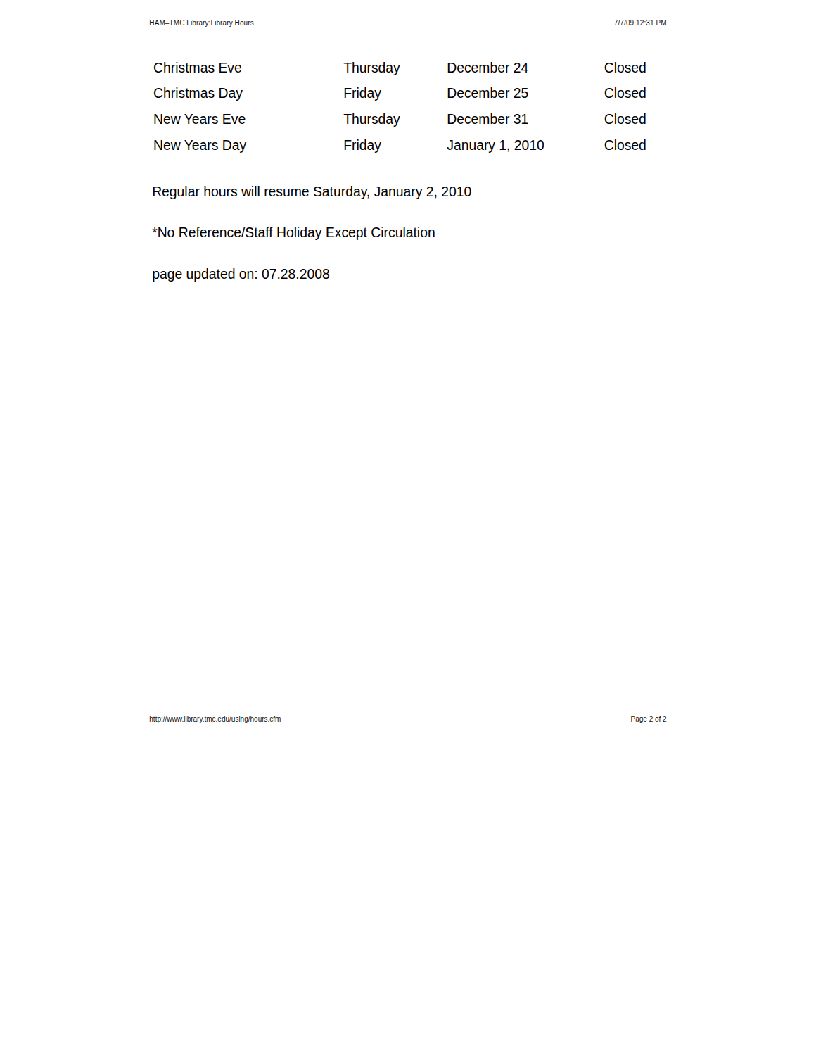HAM–TMC Library:Library Hours 7/7/09 12:31 PM
| Christmas Eve | Thursday | December 24 | Closed |
| Christmas Day | Friday | December 25 | Closed |
| New Years Eve | Thursday | December 31 | Closed |
| New Years Day | Friday | January 1, 2010 | Closed |
Regular hours will resume Saturday, January 2, 2010
*No Reference/Staff Holiday Except Circulation
page updated on: 07.28.2008
http://www.library.tmc.edu/using/hours.cfm Page 2 of 2